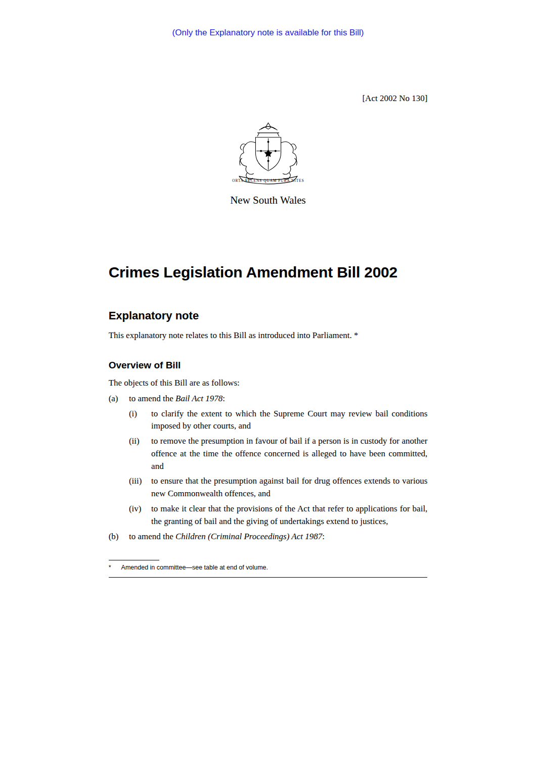(Only the Explanatory note is available for this Bill)
[Act 2002 No 130]
ORTA RECENS QUAM PURA NITES
New South Wales
Crimes Legislation Amendment Bill 2002
Explanatory note
This explanatory note relates to this Bill as introduced into Parliament. *
Overview of Bill
The objects of this Bill are as follows:
| (a) | to amend the Bail Act 1978 : |
| (i) | to clarify the extent to which the Supreme Court may review bail conditions imposed by other courts, and |
| (ii) | to remove the presumption in favour of bail if a person is in custody for another offence at the time the offence concerned is alleged to have been committed, and |
| (iii) | to ensure that the presumption against bail for drug offences extends to various new Commonwealth offences, and |
| (iv) | to make it clear that the provisions of the Act that refer to applications for bail, the granting of bail and the giving of undertakings extend to justices, |
| (b) | to amend the Children (Criminal Proceedings) Act 1987 : |
* Amended in committee—see table at end of volume.